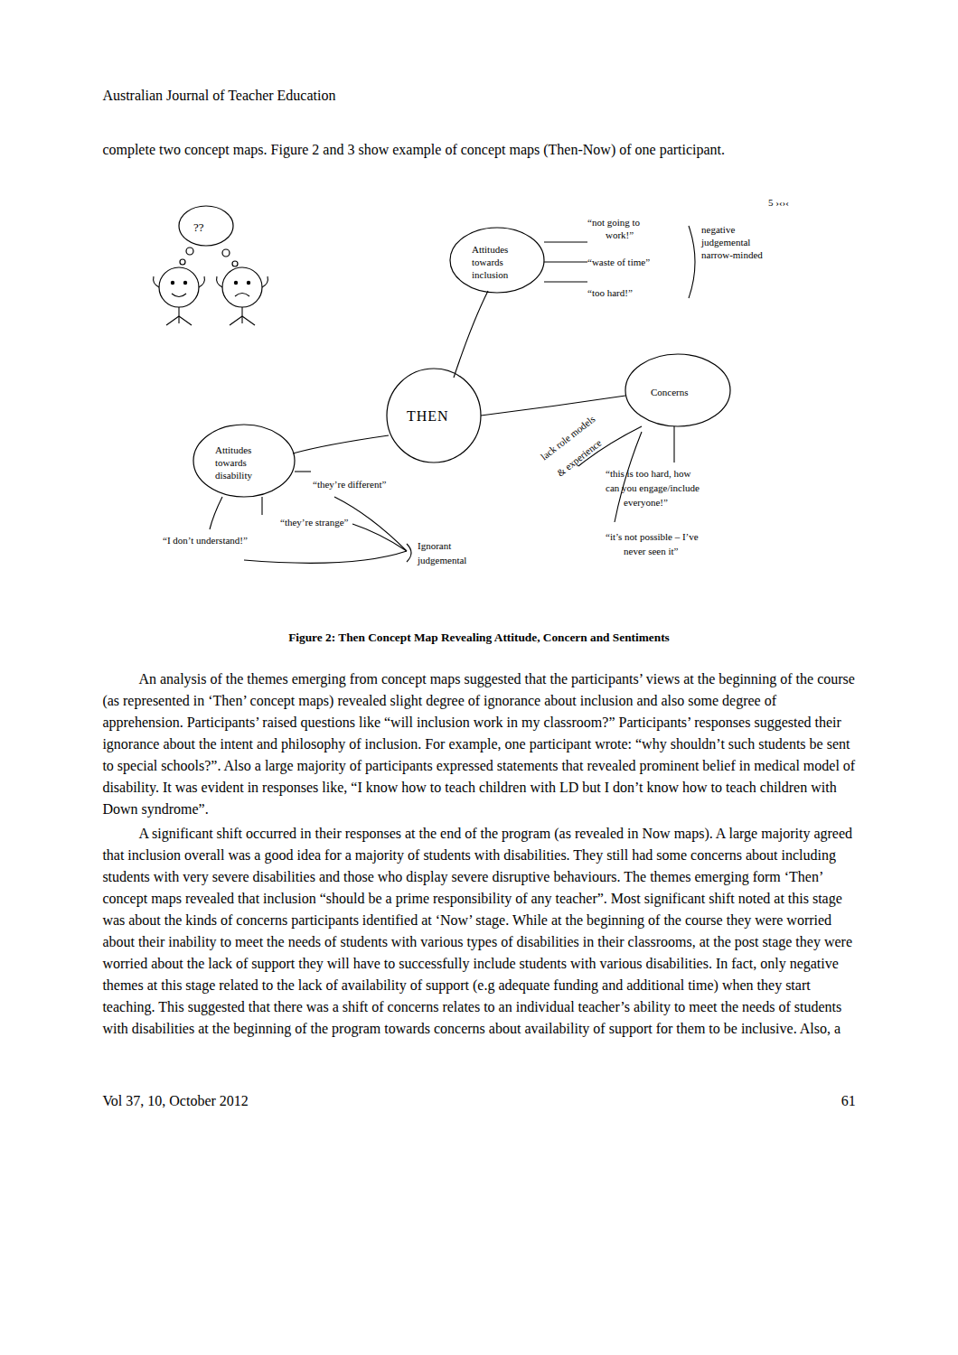Australian Journal of Teacher Education
complete two concept maps. Figure 2 and 3 show example of concept maps (Then-Now) of one participant.
5 ›‹›‹ ?? THEN Attitudes towards inclusion “not going to work!” “waste of time” “too hard!” negative judgemental narrow-minded Concerns lack role models & experience “this is too hard, how can you engage/include everyone!” “it’s not possible – I’ve never seen it” Attitudes towards disability “they’re different” “they’re strange” “I don’t understand!” Ignorant judgemental
Figure 2: Then Concept Map Revealing Attitude, Concern and Sentiments
An analysis of the themes emerging from concept maps suggested that the participants’ views at the beginning of the course (as represented in ‘Then’ concept maps) revealed slight degree of ignorance about inclusion and also some degree of apprehension. Participants’ raised questions like “will inclusion work in my classroom?” Participants’ responses suggested their ignorance about the intent and philosophy of inclusion. For example, one participant wrote: “why shouldn’t such students be sent to special schools?”. Also a large majority of participants expressed statements that revealed prominent belief in medical model of disability. It was evident in responses like, “I know how to teach children with LD but I don’t know how to teach children with Down syndrome”.
A significant shift occurred in their responses at the end of the program (as revealed in Now maps). A large majority agreed that inclusion overall was a good idea for a majority of students with disabilities. They still had some concerns about including students with very severe disabilities and those who display severe disruptive behaviours. The themes emerging form ‘Then’ concept maps revealed that inclusion “should be a prime responsibility of any teacher”. Most significant shift noted at this stage was about the kinds of concerns participants identified at ‘Now’ stage. While at the beginning of the course they were worried about their inability to meet the needs of students with various types of disabilities in their classrooms, at the post stage they were worried about the lack of support they will have to successfully include students with various disabilities. In fact, only negative themes at this stage related to the lack of availability of support (e.g adequate funding and additional time) when they start teaching. This suggested that there was a shift of concerns relates to an individual teacher’s ability to meet the needs of students with disabilities at the beginning of the program towards concerns about availability of support for them to be inclusive. Also, a
Vol 37, 10, October 2012 61